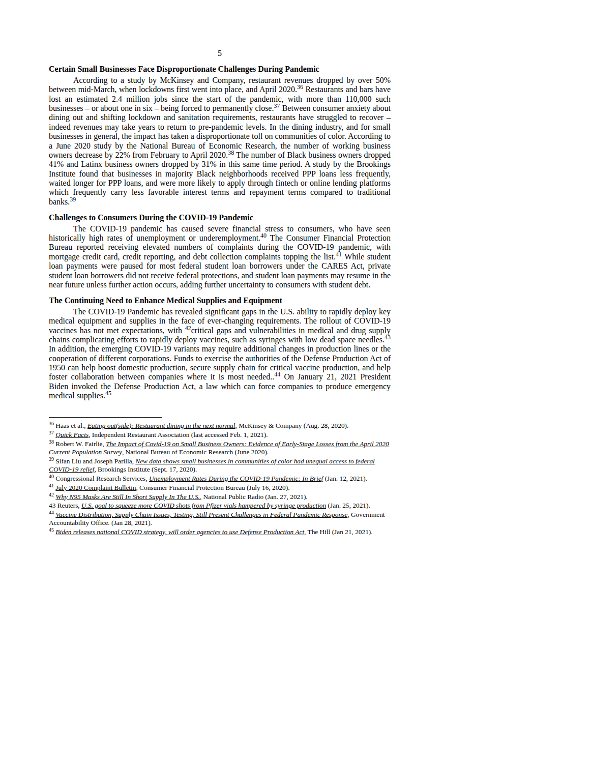5
Certain Small Businesses Face Disproportionate Challenges During Pandemic
According to a study by McKinsey and Company, restaurant revenues dropped by over 50% between mid-March, when lockdowns first went into place, and April 2020.36 Restaurants and bars have lost an estimated 2.4 million jobs since the start of the pandemic, with more than 110,000 such businesses – or about one in six – being forced to permanently close.37 Between consumer anxiety about dining out and shifting lockdown and sanitation requirements, restaurants have struggled to recover – indeed revenues may take years to return to pre-pandemic levels. In the dining industry, and for small businesses in general, the impact has taken a disproportionate toll on communities of color. According to a June 2020 study by the National Bureau of Economic Research, the number of working business owners decrease by 22% from February to April 2020.38 The number of Black business owners dropped 41% and Latinx business owners dropped by 31% in this same time period. A study by the Brookings Institute found that businesses in majority Black neighborhoods received PPP loans less frequently, waited longer for PPP loans, and were more likely to apply through fintech or online lending platforms which frequently carry less favorable interest terms and repayment terms compared to traditional banks.39
Challenges to Consumers During the COVID-19 Pandemic
The COVID-19 pandemic has caused severe financial stress to consumers, who have seen historically high rates of unemployment or underemployment.40 The Consumer Financial Protection Bureau reported receiving elevated numbers of complaints during the COVID-19 pandemic, with mortgage credit card, credit reporting, and debt collection complaints topping the list.41 While student loan payments were paused for most federal student loan borrowers under the CARES Act, private student loan borrowers did not receive federal protections, and student loan payments may resume in the near future unless further action occurs, adding further uncertainty to consumers with student debt.
The Continuing Need to Enhance Medical Supplies and Equipment
The COVID-19 Pandemic has revealed significant gaps in the U.S. ability to rapidly deploy key medical equipment and supplies in the face of ever-changing requirements. The rollout of COVID-19 vaccines has not met expectations, with 42critical gaps and vulnerabilities in medical and drug supply chains complicating efforts to rapidly deploy vaccines, such as syringes with low dead space needles.43 In addition, the emerging COVID-19 variants may require additional changes in production lines or the cooperation of different corporations. Funds to exercise the authorities of the Defense Production Act of 1950 can help boost domestic production, secure supply chain for critical vaccine production, and help foster collaboration between companies where it is most needed..44 On January 21, 2021 President Biden invoked the Defense Production Act, a law which can force companies to produce emergency medical supplies.45
36 Haas et al., Eating out(side): Restaurant dining in the next normal, McKinsey & Company (Aug. 28, 2020).
37 Quick Facts, Independent Restaurant Association (last accessed Feb. 1, 2021).
38 Robert W. Fairlie, The Impact of Covid-19 on Small Business Owners: Evidence of Early-Stage Losses from the April 2020 Current Population Survey, National Bureau of Economic Research (June 2020).
39 Sifan Liu and Joseph Parilla, New data shows small businesses in communities of color had unequal access to federal COVID-19 relief, Brookings Institute (Sept. 17, 2020).
40 Congressional Research Services, Unemployment Rates During the COVID-19 Pandemic: In Brief (Jan. 12, 2021).
41 July 2020 Complaint Bulletin, Consumer Financial Protection Bureau (July 16, 2020).
42 Why N95 Masks Are Still In Short Supply In The U.S., National Public Radio (Jan. 27, 2021).
43 Reuters, U.S. goal to squeeze more COVID shots from Pfizer vials hampered by syringe production (Jan. 25, 2021).
44 Vaccine Distribution, Supply Chain Issues, Testing, Still Present Challenges in Federal Pandemic Response, Government Accountability Office. (Jan 28, 2021).
45 Biden releases national COVID strategy, will order agencies to use Defense Production Act, The Hill (Jan 21, 2021).